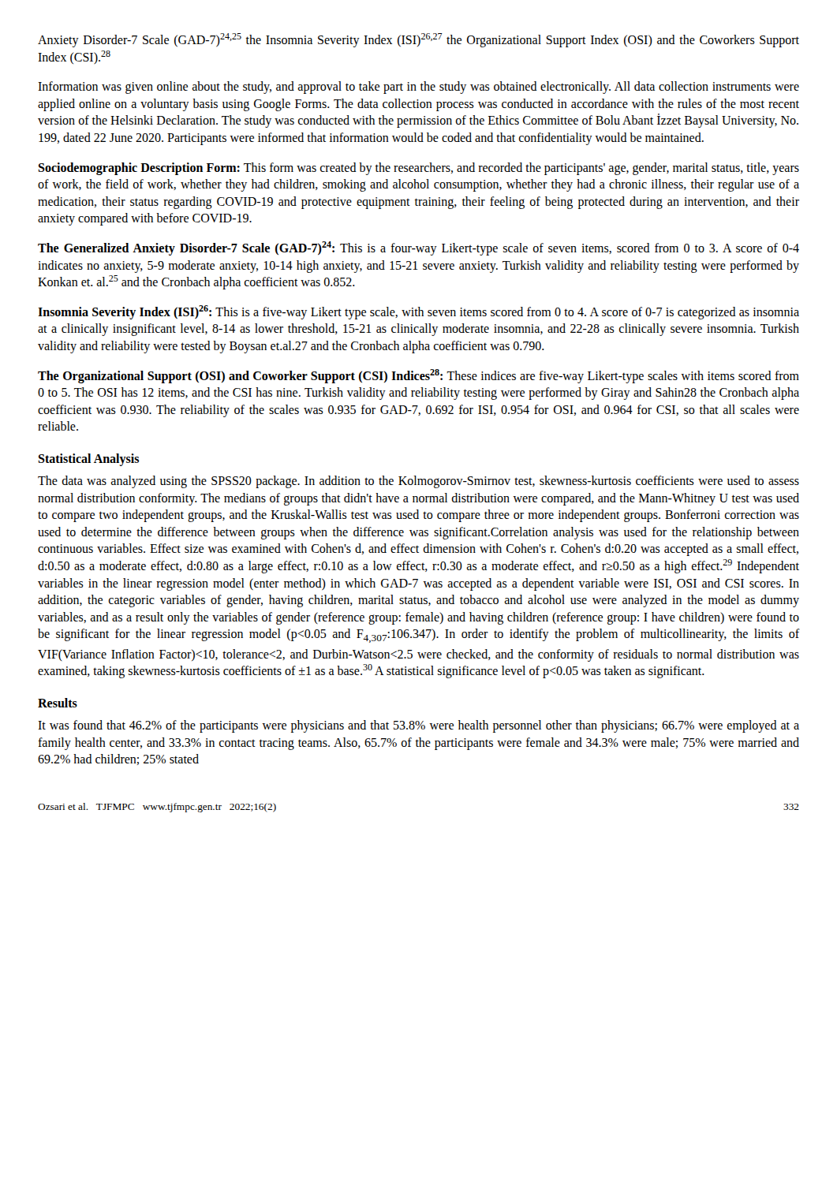Anxiety Disorder-7 Scale (GAD-7)24,25 the Insomnia Severity Index (ISI)26,27 the Organizational Support Index (OSI) and the Coworkers Support Index (CSI).28
Information was given online about the study, and approval to take part in the study was obtained electronically. All data collection instruments were applied online on a voluntary basis using Google Forms. The data collection process was conducted in accordance with the rules of the most recent version of the Helsinki Declaration. The study was conducted with the permission of the Ethics Committee of Bolu Abant İzzet Baysal University, No. 199, dated 22 June 2020. Participants were informed that information would be coded and that confidentiality would be maintained.
Sociodemographic Description Form: This form was created by the researchers, and recorded the participants' age, gender, marital status, title, years of work, the field of work, whether they had children, smoking and alcohol consumption, whether they had a chronic illness, their regular use of a medication, their status regarding COVID-19 and protective equipment training, their feeling of being protected during an intervention, and their anxiety compared with before COVID-19.
The Generalized Anxiety Disorder-7 Scale (GAD-7)24: This is a four-way Likert-type scale of seven items, scored from 0 to 3. A score of 0-4 indicates no anxiety, 5-9 moderate anxiety, 10-14 high anxiety, and 15-21 severe anxiety. Turkish validity and reliability testing were performed by Konkan et. al.25 and the Cronbach alpha coefficient was 0.852.
Insomnia Severity Index (ISI)26: This is a five-way Likert type scale, with seven items scored from 0 to 4. A score of 0-7 is categorized as insomnia at a clinically insignificant level, 8-14 as lower threshold, 15-21 as clinically moderate insomnia, and 22-28 as clinically severe insomnia. Turkish validity and reliability were tested by Boysan et.al.27 and the Cronbach alpha coefficient was 0.790.
The Organizational Support (OSI) and Coworker Support (CSI) Indices28: These indices are five-way Likert-type scales with items scored from 0 to 5. The OSI has 12 items, and the CSI has nine. Turkish validity and reliability testing were performed by Giray and Sahin28 the Cronbach alpha coefficient was 0.930. The reliability of the scales was 0.935 for GAD-7, 0.692 for ISI, 0.954 for OSI, and 0.964 for CSI, so that all scales were reliable.
Statistical Analysis
The data was analyzed using the SPSS20 package. In addition to the Kolmogorov-Smirnov test, skewness-kurtosis coefficients were used to assess normal distribution conformity. The medians of groups that didn't have a normal distribution were compared, and the Mann-Whitney U test was used to compare two independent groups, and the Kruskal-Wallis test was used to compare three or more independent groups. Bonferroni correction was used to determine the difference between groups when the difference was significant.Correlation analysis was used for the relationship between continuous variables. Effect size was examined with Cohen's d, and effect dimension with Cohen's r. Cohen's d:0.20 was accepted as a small effect, d:0.50 as a moderate effect, d:0.80 as a large effect, r:0.10 as a low effect, r:0.30 as a moderate effect, and r≥0.50 as a high effect.29 Independent variables in the linear regression model (enter method) in which GAD-7 was accepted as a dependent variable were ISI, OSI and CSI scores. In addition, the categoric variables of gender, having children, marital status, and tobacco and alcohol use were analyzed in the model as dummy variables, and as a result only the variables of gender (reference group: female) and having children (reference group: I have children) were found to be significant for the linear regression model (p<0.05 and F4,307:106.347). In order to identify the problem of multicollinearity, the limits of VIF(Variance Inflation Factor)<10, tolerance<2, and Durbin-Watson<2.5 were checked, and the conformity of residuals to normal distribution was examined, taking skewness-kurtosis coefficients of ±1 as a base.30 A statistical significance level of p<0.05 was taken as significant.
Results
It was found that 46.2% of the participants were physicians and that 53.8% were health personnel other than physicians; 66.7% were employed at a family health center, and 33.3% in contact tracing teams. Also, 65.7% of the participants were female and 34.3% were male; 75% were married and 69.2% had children; 25% stated
Ozsari et al. TJFMPC www.tjfmpc.gen.tr 2022;16(2)
332